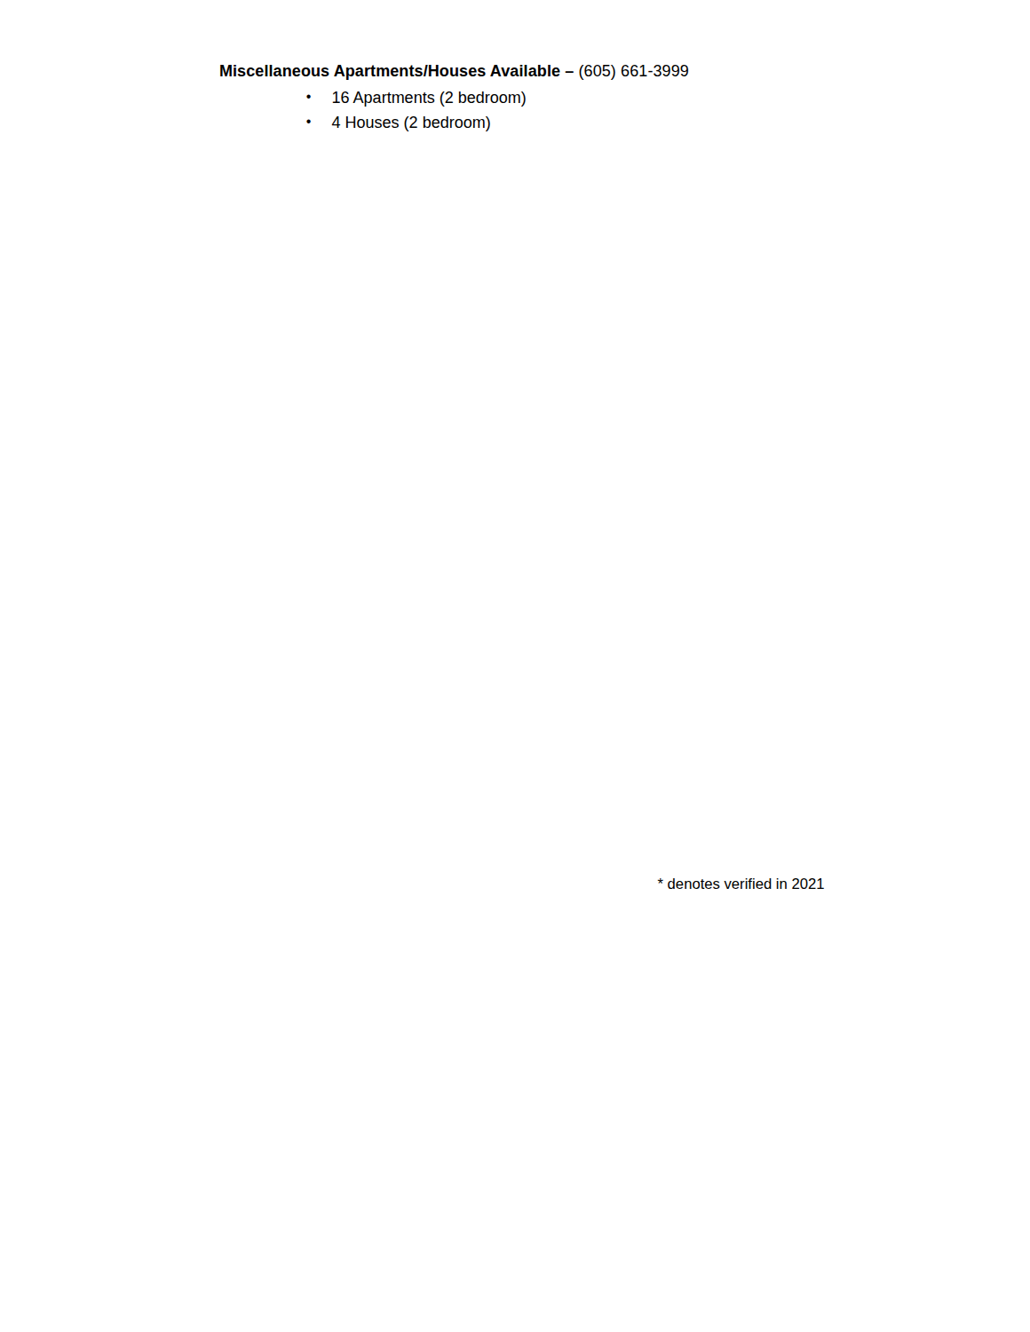Miscellaneous Apartments/Houses Available – (605) 661-3999
16 Apartments (2 bedroom)
4 Houses (2 bedroom)
* denotes verified in 2021